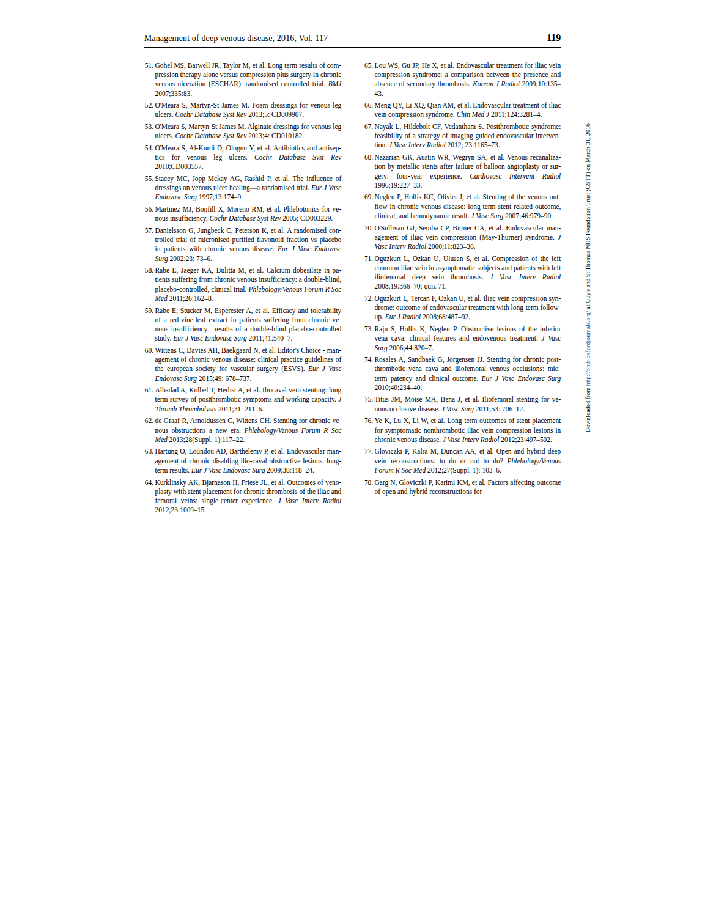Management of deep venous disease, 2016, Vol. 117 119
Downloaded from http://bmb.oxfordjournals.org/ at Guy's and St Thomas NHS Foundation Trust (GSTT) on March 31, 2016
51. Gohel MS, Barwell JR, Taylor M, et al. Long term results of compression therapy alone versus compression plus surgery in chronic venous ulceration (ESCHAR): randomised controlled trial. BMJ 2007;335:83.
52. O'Meara S, Martyn-St James M. Foam dressings for venous leg ulcers. Cochr Database Syst Rev 2013;5: CD009907.
53. O'Meara S, Martyn-St James M. Alginate dressings for venous leg ulcers. Cochr Database Syst Rev 2013;4: CD010182.
54. O'Meara S, Al-Kurdi D, Ologun Y, et al. Antibiotics and antiseptics for venous leg ulcers. Cochr Database Syst Rev 2010;CD003557.
55. Stacey MC, Jopp-Mckay AG, Rashid P, et al. The influence of dressings on venous ulcer healing—a randomised trial. Eur J Vasc Endovasc Surg 1997;13:174–9.
56. Martinez MJ, Bonfill X, Moreno RM, et al. Phlebotonics for venous insufficiency. Cochr Database Syst Rev 2005; CD003229.
57. Danielsson G, Jungbeck C, Peterson K, et al. A randomised controlled trial of micronised purified flavonoid fraction vs placebo in patients with chronic venous disease. Eur J Vasc Endovasc Surg 2002;23: 73–6.
58. Rabe E, Jaeger KA, Bulitta M, et al. Calcium dobesilate in patients suffering from chronic venous insufficiency: a double-blind, placebo-controlled, clinical trial. Phlebology/Venous Forum R Soc Med 2011;26:162–8.
59. Rabe E, Stucker M, Esperester A, et al. Efficacy and tolerability of a red-vine-leaf extract in patients suffering from chronic venous insufficiency—results of a double-blind placebo-controlled study. Eur J Vasc Endovasc Surg 2011;41:540–7.
60. Wittens C, Davies AH, Baekgaard N, et al. Editor's Choice - management of chronic venous disease: clinical practice guidelines of the european society for vascular surgery (ESVS). Eur J Vasc Endovasc Surg 2015;49: 678–737.
61. Alhadad A, Kolbel T, Herbst A, et al. Iliocaval vein stenting: long term survey of postthrombotic symptoms and working capacity. J Thromb Thrombolysis 2011;31: 211–6.
62. de Graaf R, Arnoldussen C, Wittens CH. Stenting for chronic venous obstructions a new era. Phlebology/Venous Forum R Soc Med 2013;28(Suppl. 1):117–22.
63. Hartung O, Loundou AD, Barthelemy P, et al. Endovascular management of chronic disabling ilio-caval obstructive lesions: long-term results. Eur J Vasc Endovasc Surg 2009;38:118–24.
64. Kurklinsky AK, Bjarnason H, Friese JL, et al. Outcomes of venoplasty with stent placement for chronic thrombosis of the iliac and femoral veins: single-center experience. J Vasc Interv Radiol 2012;23:1009–15.
65. Lou WS, Gu JP, He X, et al. Endovascular treatment for iliac vein compression syndrome: a comparison between the presence and absence of secondary thrombosis. Korean J Radiol 2009;10:135–43.
66. Meng QY, Li XQ, Qian AM, et al. Endovascular treatment of iliac vein compression syndrome. Chin Med J 2011;124:3281–4.
67. Nayak L, Hildebolt CF, Vedantham S. Postthrombotic syndrome: feasibility of a strategy of imaging-guided endovascular intervention. J Vasc Interv Radiol 2012; 23:1165–73.
68. Nazarian GK, Austin WR, Wegryn SA, et al. Venous recanalization by metallic stents after failure of balloon angioplasty or surgery: four-year experience. Cardiovasc Intervent Radiol 1996;19:227–33.
69. Neglen P, Hollis KC, Olivier J, et al. Stenting of the venous outflow in chronic venous disease: long-term stent-related outcome, clinical, and hemodynamic result. J Vasc Surg 2007;46:979–90.
70. O'Sullivan GJ, Semba CP, Bittner CA, et al. Endovascular management of iliac vein compression (May-Thurner) syndrome. J Vasc Interv Radiol 2000;11:823–36.
71. Oguzkurt L, Ozkan U, Ulusan S, et al. Compression of the left common iliac vein in asymptomatic subjects and patients with left iliofemoral deep vein thrombosis. J Vasc Interv Radiol 2008;19:366–70; quiz 71.
72. Oguzkurt L, Tercan F, Ozkan U, et al. Iliac vein compression syndrome: outcome of endovascular treatment with long-term follow-up. Eur J Radiol 2008;68:487–92.
73. Raju S, Hollis K, Neglen P. Obstructive lesions of the inferior vena cava: clinical features and endovenous treatment. J Vasc Surg 2006;44:820–7.
74. Rosales A, Sandbaek G, Jorgensen JJ. Stenting for chronic post-thrombotic vena cava and iliofemoral venous occlusions: mid-term patency and clinical outcome. Eur J Vasc Endovasc Surg 2010;40:234–40.
75. Titus JM, Moise MA, Bena J, et al. Iliofemoral stenting for venous occlusive disease. J Vasc Surg 2011;53: 706–12.
76. Ye K, Lu X, Li W, et al. Long-term outcomes of stent placement for symptomatic nonthrombotic iliac vein compression lesions in chronic venous disease. J Vasc Interv Radiol 2012;23:497–502.
77. Gloviczki P, Kalra M, Duncan AA, et al. Open and hybrid deep vein reconstructions: to do or not to do? Phlebology/Venous Forum R Soc Med 2012;27(Suppl. 1): 103–6.
78. Garg N, Gloviczki P, Karimi KM, et al. Factors affecting outcome of open and hybrid reconstructions for